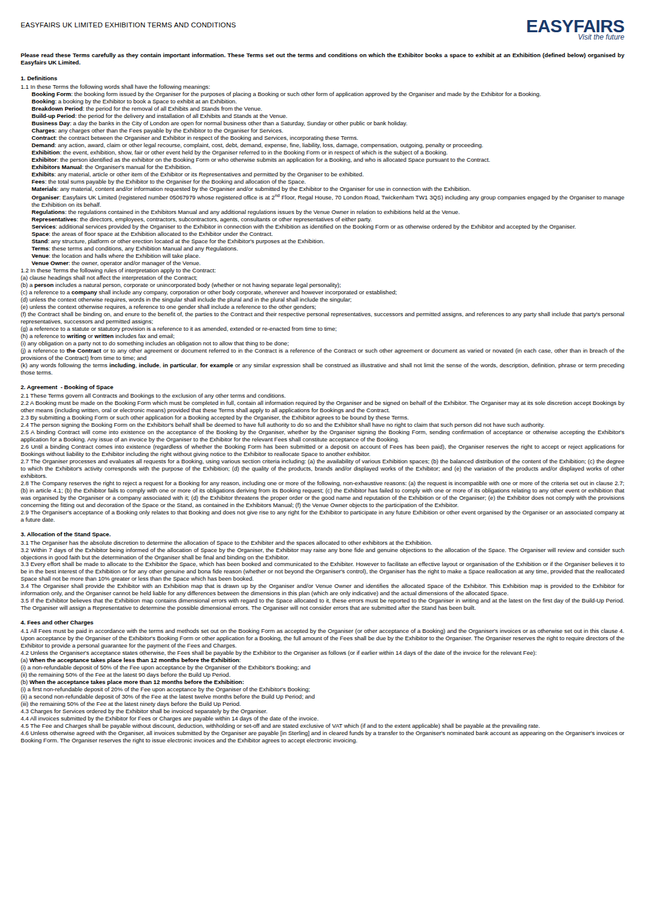EASYFAIRS UK LIMITED EXHIBITION TERMS AND CONDITIONS
EASYFAIRS
Visit the future
Please read these Terms carefully as they contain important information. These Terms set out the terms and conditions on which the Exhibitor books a space to exhibit at an Exhibition (defined below) organised by Easyfairs UK Limited.
1. Definitions
1.1 In these Terms the following words shall have the following meanings:
Booking Form: the booking form issued by the Organiser for the purposes of placing a Booking or such other form of application approved by the Organiser and made by the Exhibitor for a Booking.
Booking: a booking by the Exhibitor to book a Space to exhibit at an Exhibition.
Breakdown Period: the period for the removal of all Exhibits and Stands from the Venue.
Build-up Period: the period for the delivery and installation of all Exhibits and Stands at the Venue.
Business Day: a day the banks in the City of London are open for normal business other than a Saturday, Sunday or other public or bank holiday.
Charges: any charges other than the Fees payable by the Exhibitor to the Organiser for Services.
Contract: the contract between the Organiser and Exhibitor in respect of the Booking and Services, incorporating these Terms.
Demand: any action, award, claim or other legal recourse, complaint, cost, debt, demand, expense, fine, liability, loss, damage, compensation, outgoing, penalty or proceeding.
Exhibition: the event, exhibition, show, fair or other event held by the Organiser referred to in the Booking Form or in respect of which is the subject of a Booking.
Exhibitor: the person identified as the exhibitor on the Booking Form or who otherwise submits an application for a Booking, and who is allocated Space pursuant to the Contract.
Exhibitors Manual: the Organiser's manual for the Exhibition.
Exhibits: any material, article or other item of the Exhibitor or its Representatives and permitted by the Organiser to be exhibited.
Fees: the total sums payable by the Exhibitor to the Organiser for the Booking and allocation of the Space.
Materials: any material, content and/or information requested by the Organiser and/or submitted by the Exhibitor to the Organiser for use in connection with the Exhibition.
Organiser: Easyfairs UK Limited (registered number 05067979 whose registered office is at 2nd Floor, Regal House, 70 London Road, Twickenham TW1 3QS) including any group companies engaged by the Organiser to manage the Exhibition on its behalf.
Regulations: the regulations contained in the Exhibitors Manual and any additional regulations issues by the Venue Owner in relation to exhibitions held at the Venue.
Representatives: the directors, employees, contractors, subcontractors, agents, consultants or other representatives of either party.
Services: additional services provided by the Organiser to the Exhibitor in connection with the Exhibition as identified on the Booking Form or as otherwise ordered by the Exhibitor and accepted by the Organiser.
Space: the areas of floor space at the Exhibition allocated to the Exhibitor under the Contract.
Stand: any structure, platform or other erection located at the Space for the Exhibitor's purposes at the Exhibition.
Terms: these terms and conditions, any Exhibition Manual and any Regulations.
Venue: the location and halls where the Exhibition will take place.
Venue Owner: the owner, operator and/or manager of the Venue.
1.2 In these Terms the following rules of interpretation apply to the Contract:
(a) clause headings shall not affect the interpretation of the Contract;
(b) a person includes a natural person, corporate or unincorporated body (whether or not having separate legal personality);
(c) a reference to a company shall include any company, corporation or other body corporate, wherever and however incorporated or established;
(d) unless the context otherwise requires, words in the singular shall include the plural and in the plural shall include the singular;
(e) unless the context otherwise requires, a reference to one gender shall include a reference to the other genders;
(f) the Contract shall be binding on, and enure to the benefit of, the parties to the Contract and their respective personal representatives, successors and permitted assigns, and references to any party shall include that party's personal representatives, successors and permitted assigns;
(g) a reference to a statute or statutory provision is a reference to it as amended, extended or re-enacted from time to time;
(h) a reference to writing or written includes fax and email;
(i) any obligation on a party not to do something includes an obligation not to allow that thing to be done;
(j) a reference to the Contract or to any other agreement or document referred to in the Contract is a reference of the Contract or such other agreement or document as varied or novated (in each case, other than in breach of the provisions of the Contract) from time to time; and
(k) any words following the terms including, include, in particular, for example or any similar expression shall be construed as illustrative and shall not limit the sense of the words, description, definition, phrase or term preceding those terms.
2. Agreement - Booking of Space
2.1 These Terms govern all Contracts and Bookings to the exclusion of any other terms and conditions.
2.2 A Booking must be made on the Booking Form which must be completed in full, contain all information required by the Organiser and be signed on behalf of the Exhibitor. The Organiser may at its sole discretion accept Bookings by other means (including written, oral or electronic means) provided that these Terms shall apply to all applications for Bookings and the Contract.
2.3 By submitting a Booking Form or such other application for a Booking accepted by the Organiser, the Exhibitor agrees to be bound by these Terms.
2.4 The person signing the Booking Form on the Exhibitor's behalf shall be deemed to have full authority to do so and the Exhibitor shall have no right to claim that such person did not have such authority.
2.5 A binding Contract will come into existence on the acceptance of the Booking by the Organiser, whether by the Organiser signing the Booking Form, sending confirmation of acceptance or otherwise accepting the Exhibitor's application for a Booking. Any issue of an invoice by the Organiser to the Exhibitor for the relevant Fees shall constitute acceptance of the Booking.
2.6 Until a binding Contract comes into existence (regardless of whether the Booking Form has been submitted or a deposit on account of Fees has been paid), the Organiser reserves the right to accept or reject applications for Bookings without liability to the Exhibitor including the right without giving notice to the Exhibitor to reallocate Space to another exhibitor.
2.7 The Organiser processes and evaluates all requests for a Booking, using various section criteria including: (a) the availability of various Exhibition spaces; (b) the balanced distribution of the content of the Exhibition; (c) the degree to which the Exhibitor's activity corresponds with the purpose of the Exhibition; (d) the quality of the products, brands and/or displayed works of the Exhibitor; and (e) the variation of the products and/or displayed works of other exhibitors.
2.8 The Company reserves the right to reject a request for a Booking for any reason, including one or more of the following, non-exhaustive reasons: (a) the request is incompatible with one or more of the criteria set out in clause 2.7; (b) in article 4.1; (b) the Exhibitor fails to comply with one or more of its obligations deriving from its Booking request; (c) the Exhibitor has failed to comply with one or more of its obligations relating to any other event or exhibition that was organised by the Organiser or a company associated with it; (d) the Exhibitor threatens the proper order or the good name and reputation of the Exhibition or of the Organiser; (e) the Exhibitor does not comply with the provisions concerning the fitting out and decoration of the Space or the Stand, as contained in the Exhibitors Manual; (f) the Venue Owner objects to the participation of the Exhibitor.
2.9 The Organiser's acceptance of a Booking only relates to that Booking and does not give rise to any right for the Exhibitor to participate in any future Exhibition or other event organised by the Organiser or an associated company at a future date.
3. Allocation of the Stand Space.
3.1 The Organiser has the absolute discretion to determine the allocation of Space to the Exhibiter and the spaces allocated to other exhibitors at the Exhibition.
3.2 Within 7 days of the Exhibitor being informed of the allocation of Space by the Organiser, the Exhibitor may raise any bone fide and genuine objections to the allocation of the Space. The Organiser will review and consider such objections in good faith but the determination of the Organiser shall be final and binding on the Exhibitor.
3.3 Every effort shall be made to allocate to the Exhibitor the Space, which has been booked and communicated to the Exhibiter. However to facilitate an effective layout or organisation of the Exhibition or if the Organiser believes it to be in the best interest of the Exhibition or for any other genuine and bona fide reason (whether or not beyond the Organiser's control), the Organiser has the right to make a Space reallocation at any time, provided that the reallocated Space shall not be more than 10% greater or less than the Space which has been booked.
3.4 The Organiser shall provide the Exhibitor with an Exhibition map that is drawn up by the Organiser and/or Venue Owner and identifies the allocated Space of the Exhibitor. This Exhibition map is provided to the Exhibitor for information only, and the Organiser cannot be held liable for any differences between the dimensions in this plan (which are only indicative) and the actual dimensions of the allocated Space.
3.5 If the Exhibitor believes that the Exhibition map contains dimensional errors with regard to the Space allocated to it, these errors must be reported to the Organiser in writing and at the latest on the first day of the Build-Up Period. The Organiser will assign a Representative to determine the possible dimensional errors. The Organiser will not consider errors that are submitted after the Stand has been built.
4. Fees and other Charges
4.1 All Fees must be paid in accordance with the terms and methods set out on the Booking Form as accepted by the Organiser (or other acceptance of a Booking) and the Organiser's invoices or as otherwise set out in this clause 4. Upon acceptance by the Organiser of the Exhibitor's Booking Form or other application for a Booking, the full amount of the Fees shall be due by the Exhibitor to the Organiser. The Organiser reserves the right to require directors of the Exhibitor to provide a personal guarantee for the payment of the Fees and Charges.
4.2 Unless the Organiser's acceptance states otherwise, the Fees shall be payable by the Exhibitor to the Organiser as follows (or if earlier within 14 days of the date of the invoice for the relevant Fee):
(a) When the acceptance takes place less than 12 months before the Exhibition:
(i) a non-refundable deposit of 50% of the Fee upon acceptance by the Organiser of the Exhibitor's Booking; and
(ii) the remaining 50% of the Fee at the latest 90 days before the Build Up Period.
(b) When the acceptance takes place more than 12 months before the Exhibition:
(i) a first non-refundable deposit of 20% of the Fee upon acceptance by the Organiser of the Exhibitor's Booking;
(ii) a second non-refundable deposit of 30% of the Fee at the latest twelve months before the Build Up Period; and
(iii) the remaining 50% of the Fee at the latest ninety days before the Build Up Period.
4.3 Charges for Services ordered by the Exhibitor shall be invoiced separately by the Organiser.
4.4 All invoices submitted by the Exhibitor for Fees or Charges are payable within 14 days of the date of the invoice.
4.5 The Fee and Charges shall be payable without discount, deduction, withholding or set-off and are stated exclusive of VAT which (if and to the extent applicable) shall be payable at the prevailing rate.
4.6 Unless otherwise agreed with the Organiser, all invoices submitted by the Organiser are payable [in Sterling] and in cleared funds by a transfer to the Organiser's nominated bank account as appearing on the Organiser's invoices or Booking Form. The Organiser reserves the right to issue electronic invoices and the Exhibitor agrees to accept electronic invoicing.